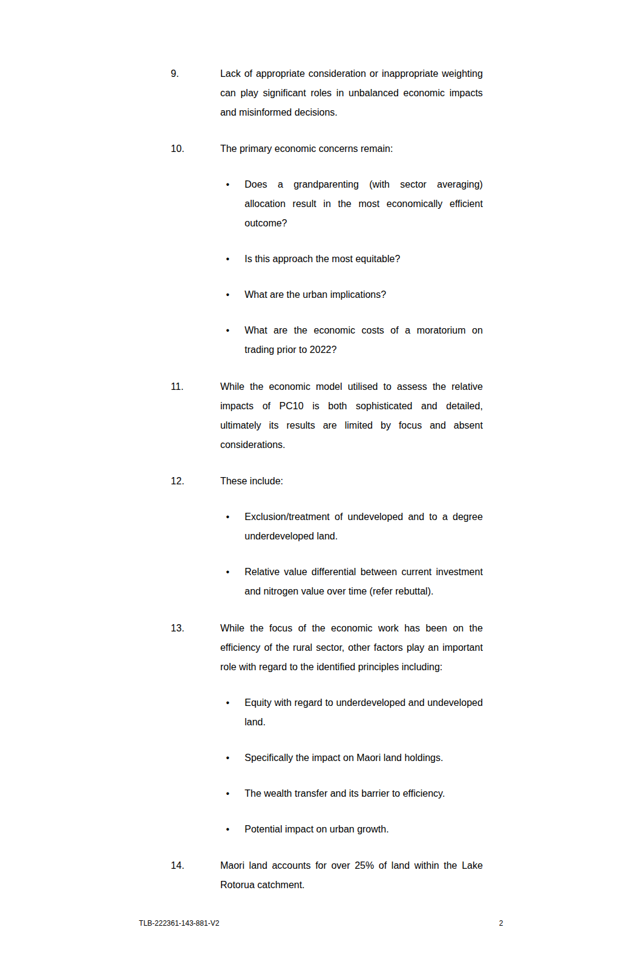9. Lack of appropriate consideration or inappropriate weighting can play significant roles in unbalanced economic impacts and misinformed decisions.
10. The primary economic concerns remain:
Does a grandparenting (with sector averaging) allocation result in the most economically efficient outcome?
Is this approach the most equitable?
What are the urban implications?
What are the economic costs of a moratorium on trading prior to 2022?
11. While the economic model utilised to assess the relative impacts of PC10 is both sophisticated and detailed, ultimately its results are limited by focus and absent considerations.
12. These include:
Exclusion/treatment of undeveloped and to a degree underdeveloped land.
Relative value differential between current investment and nitrogen value over time (refer rebuttal).
13. While the focus of the economic work has been on the efficiency of the rural sector, other factors play an important role with regard to the identified principles including:
Equity with regard to underdeveloped and undeveloped land.
Specifically the impact on Maori land holdings.
The wealth transfer and its barrier to efficiency.
Potential impact on urban growth.
14. Maori land accounts for over 25% of land within the Lake Rotorua catchment.
TLB-222361-143-881-V2 2